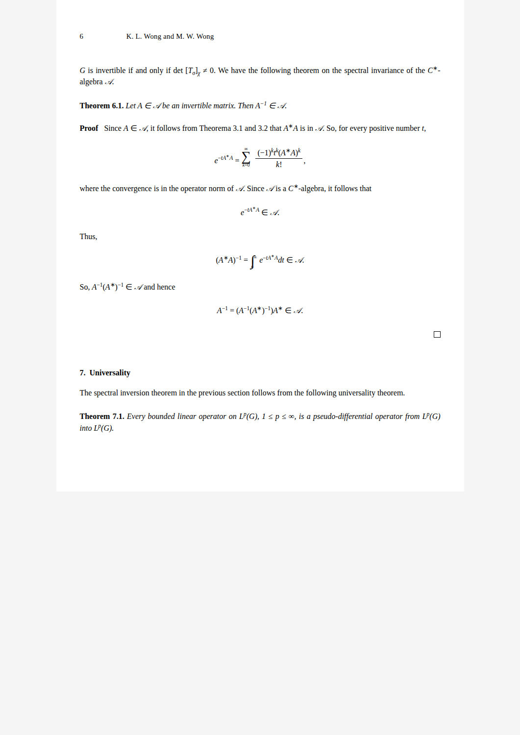6
K. L. Wong and M. W. Wong
G is invertible if and only if det [Tσ]χ ≠ 0. We have the following theorem on the spectral invariance of the C∗-algebra 𝒜.
Theorem 6.1. Let A ∈ 𝒜 be an invertible matrix. Then A−1 ∈ 𝒜.
Proof Since A ∈ 𝒜, it follows from Theorema 3.1 and 3.2 that A∗A is in 𝒜. So, for every positive number t,
e−tA∗A = ∞ ∑ k=0 (−1)ktk(A∗A)k k! ,
where the convergence is in the operator norm of 𝒜. Since 𝒜 is a C∗-algebra, it follows that
e−tA∗A ∈ 𝒜.
Thus,
(A∗A)−1 = ∞ ∫ 0 e−tA∗Adt ∈ 𝒜.
So, A−1(A∗)−1 ∈ 𝒜 and hence
A−1 = (A−1(A∗)−1)A∗ ∈ 𝒜.
7. Universality
The spectral inversion theorem in the previous section follows from the following universality theorem.
Theorem 7.1. Every bounded linear operator on Lp(G), 1 ≤ p ≤ ∞, is a pseudo-differential operator from Lp(G) into Lp(G).